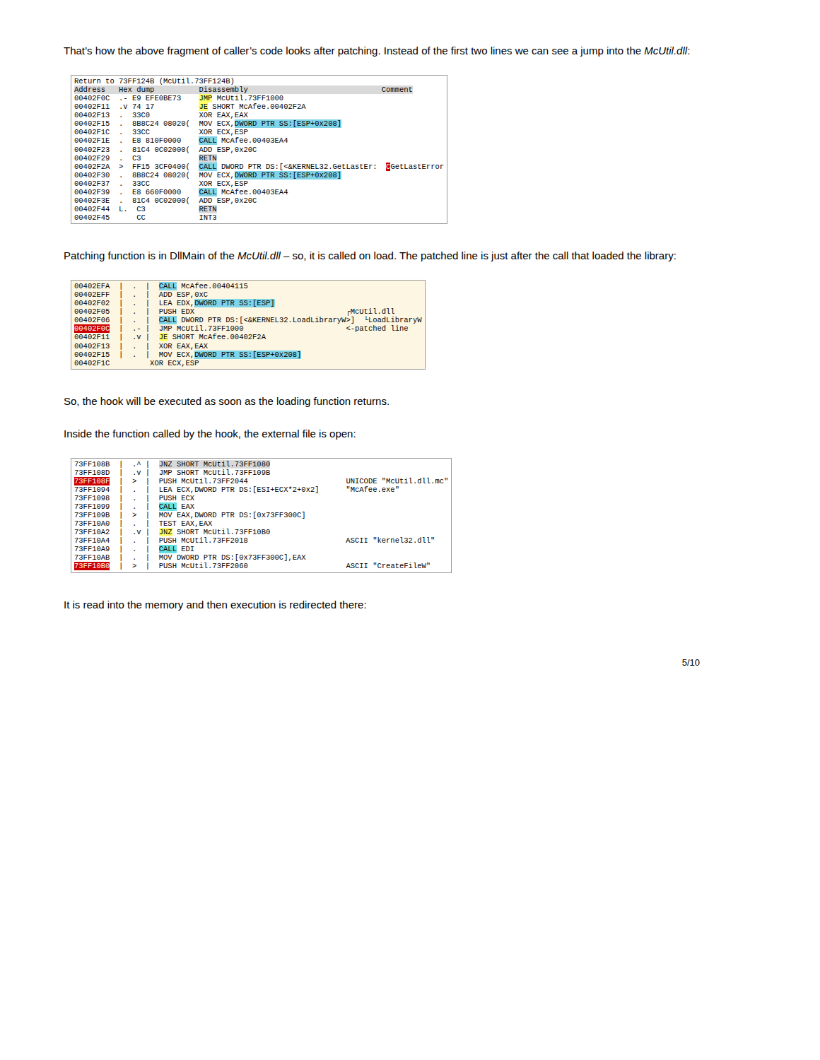That’s how the above fragment of caller’s code looks after patching. Instead of the first two lines we can see a jump into the McUtil.dll:
Return to 73FF124B (McUtil.73FF124B)
Address   Hex dump          Disassembly                              Comment
00402F0C  .- E9 EFE0BE73    JMP McUtil.73FF1000
00402F11  .v 74 17          JE SHORT McAfee.00402F2A
00402F13  .  33C0           XOR EAX,EAX
00402F15  .  8B8C24 08020(  MOV ECX,DWORD PTR SS:[ESP+0x208]
00402F1C  .  33CC           XOR ECX,ESP
00402F1E  .  E8 810F0000    CALL McAfee.00403EA4
00402F23  .  81C4 0C02000(  ADD ESP,0x20C
00402F29  .  C3             RETN
00402F2A  >  FF15 3CF0400(  CALL DWORD PTR DS:[<&KERNEL32.GetLastEr:  CGetLastError
00402F30  .  8B8C24 08020(  MOV ECX,DWORD PTR SS:[ESP+0x208]
00402F37  .  33CC           XOR ECX,ESP
00402F39  .  E8 660F0000    CALL McAfee.00403EA4
00402F3E  .  81C4 0C02000(  ADD ESP,0x20C
00402F44  L.  C3            RETN
00402F45      CC            INT3
Patching function is in DllMain of the McUtil.dll – so, it is called on load. The patched line is just after the call that loaded the library:
00402EFA  |  .  |  CALL McAfee.00404115
00402EFF  |  .  |  ADD ESP,0xC
00402F02  |  .  |  LEA EDX,DWORD PTR SS:[ESP]
00402F05  |  .  |  PUSH EDX                                  ┌McUtil.dll
00402F06  |  .  |  CALL DWORD PTR DS:[<&KERNEL32.LoadLibraryW>]  └LoadLibraryW
00402F0C  |  .- |  JMP McUtil.73FF1000                       <-patched line
00402F11  |  .v |  JE SHORT McAfee.00402F2A
00402F13  |  .  |  XOR EAX,EAX
00402F15  |  .  |  MOV ECX,DWORD PTR SS:[ESP+0x208]
00402F1C         XOR ECX,ESP
So, the hook will be executed as soon as the loading function returns.
Inside the function called by the hook, the external file is open:
73FF108B  |  .^ |  JNZ SHORT McUtil.73FF1080
73FF108D  |  .v |  JMP SHORT McUtil.73FF109B
73FF108F  |  >  |  PUSH McUtil.73FF2044                      UNICODE "McUtil.dll.mc"
73FF1094  |  .  |  LEA ECX,DWORD PTR DS:[ESI+ECX*2+0x2]      "McAfee.exe"
73FF1098  |  .  |  PUSH ECX
73FF1099  |  .  |  CALL EAX
73FF109B  |  >  |  MOV EAX,DWORD PTR DS:[0x73FF300C]
73FF10A0  |  .  |  TEST EAX,EAX
73FF10A2  |  .v |  JNZ SHORT McUtil.73FF10B0
73FF10A4  |  .  |  PUSH McUtil.73FF2018                      ASCII "kernel32.dll"
73FF10A9  |  .  |  CALL EDI
73FF10AB  |  .  |  MOV DWORD PTR DS:[0x73FF300C],EAX
73FF10B0  |  >  |  PUSH McUtil.73FF2060                      ASCII "CreateFileW"
It is read into the memory and then execution is redirected there:
5/10